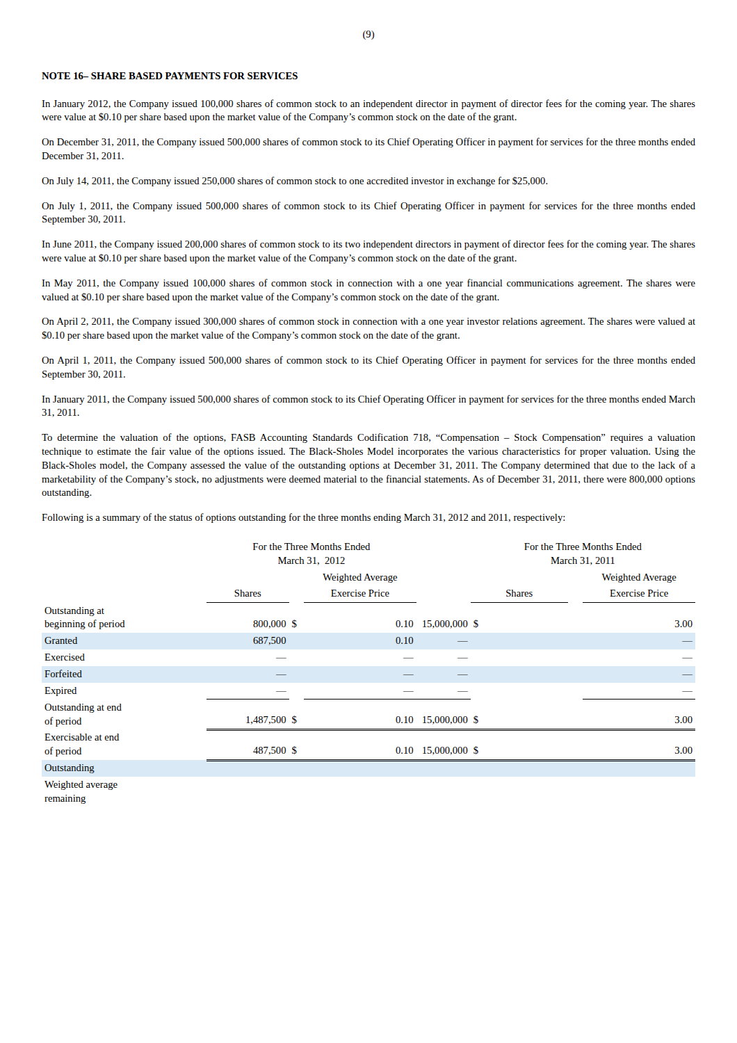(9)
NOTE 16– SHARE BASED PAYMENTS FOR SERVICES
In January 2012, the Company issued 100,000 shares of common stock to an independent director in payment of director fees for the coming year. The shares were value at $0.10 per share based upon the market value of the Company’s common stock on the date of the grant.
On December 31, 2011, the Company issued 500,000 shares of common stock to its Chief Operating Officer in payment for services for the three months ended December 31, 2011.
On July 14, 2011, the Company issued 250,000 shares of common stock to one accredited investor in exchange for $25,000.
On July 1, 2011, the Company issued 500,000 shares of common stock to its Chief Operating Officer in payment for services for the three months ended September 30, 2011.
In June 2011, the Company issued 200,000 shares of common stock to its two independent directors in payment of director fees for the coming year. The shares were value at $0.10 per share based upon the market value of the Company’s common stock on the date of the grant.
In May 2011, the Company issued 100,000 shares of common stock in connection with a one year financial communications agreement. The shares were valued at $0.10 per share based upon the market value of the Company’s common stock on the date of the grant.
On April 2, 2011, the Company issued 300,000 shares of common stock in connection with a one year investor relations agreement. The shares were valued at $0.10 per share based upon the market value of the Company’s common stock on the date of the grant.
On April 1, 2011, the Company issued 500,000 shares of common stock to its Chief Operating Officer in payment for services for the three months ended September 30, 2011.
In January 2011, the Company issued 500,000 shares of common stock to its Chief Operating Officer in payment for services for the three months ended March 31, 2011.
To determine the valuation of the options, FASB Accounting Standards Codification 718, “Compensation – Stock Compensation” requires a valuation technique to estimate the fair value of the options issued. The Black-Sholes Model incorporates the various characteristics for proper valuation. Using the Black-Sholes model, the Company assessed the value of the outstanding options at December 31, 2011. The Company determined that due to the lack of a marketability of the Company’s stock, no adjustments were deemed material to the financial statements. As of December 31, 2011, there were 800,000 options outstanding.
Following is a summary of the status of options outstanding for the three months ending March 31, 2012 and 2011, respectively:
| | For the Three Months Ended March 31, 2012 | | For the Three Months Ended March 31, 2011 |
| | | | Weighted Average | | | | Weighted Average |
| | Shares | | Exercise Price | | Shares | | Exercise Price |
| Outstanding at beginning of period | 800,000 | $ | 0.10 | 15,000,000 | $ | | 3.00 |
| Granted | 687,500 | | 0.10 | — | | | — |
| Exercised | — | | — | — | | | — |
| Forfeited | — | | — | — | | | — |
| Expired | — | | — | — | | | — |
| Outstanding at end of period | 1,487,500 | $ | 0.10 | 15,000,000 | $ | | 3.00 |
| Exercisable at end of period | 487,500 | $ | 0.10 | 15,000,000 | $ | | 3.00 |
| Outstanding | | | | | | | |
| Weighted average remaining | | | | | | | |